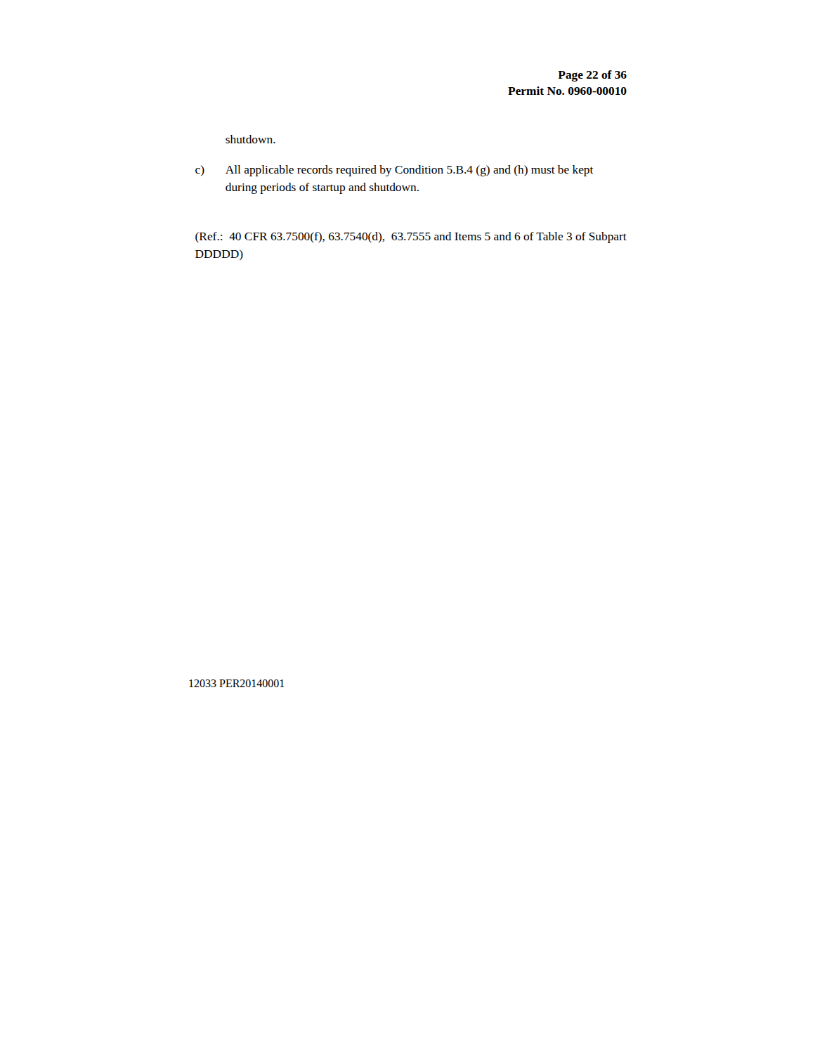Page 22 of 36
Permit No. 0960-00010
shutdown.
c)
All applicable records required by Condition 5.B.4 (g) and (h) must be kept during periods of startup and shutdown.
(Ref.: 40 CFR 63.7500(f), 63.7540(d), 63.7555 and Items 5 and 6 of Table 3 of Subpart DDDDD)
12033 PER20140001